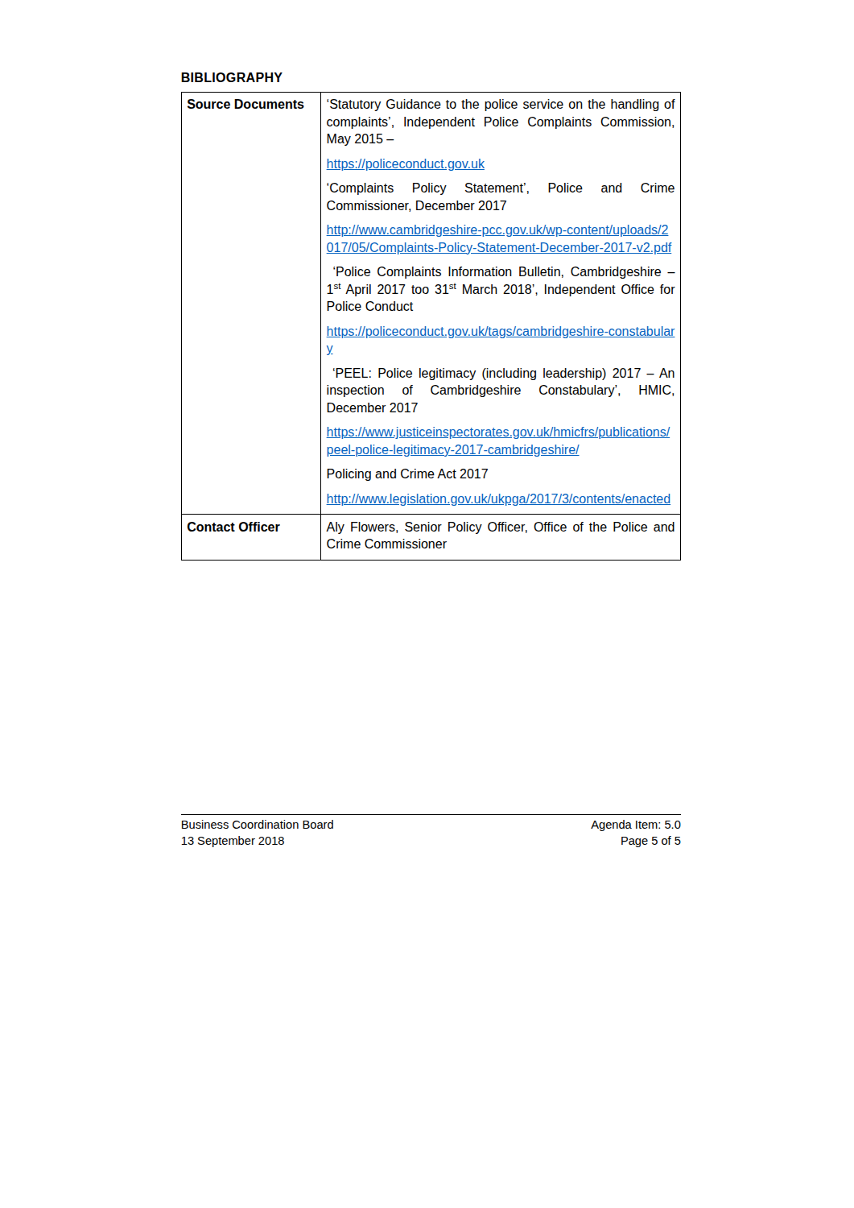BIBLIOGRAPHY
| Source Documents | ‘Statutory Guidance to the police service on the handling of complaints’, Independent Police Complaints Commission, May 2015 – https://policeconduct.gov.uk ‘Complaints Policy Statement’, Police and Crime Commissioner, December 2017 http://www.cambridgeshire-pcc.gov.uk/wp-content/uploads/2017/05/Complaints-Policy-Statement-December-2017-v2.pdf ‘Police Complaints Information Bulletin, Cambridgeshire – 1 st April 2017 too 31 st March 2018’, Independent Office for Police Conduct https://policeconduct.gov.uk/tags/cambridgeshire-constabulary ‘PEEL: Police legitimacy (including leadership) 2017 – An inspection of Cambridgeshire Constabulary’, HMIC, December 2017 https://www.justiceinspectorates.gov.uk/hmicfrs/publications/peel-police-legitimacy-2017-cambridgeshire/ Policing and Crime Act 2017 http://www.legislation.gov.uk/ukpga/2017/3/contents/enacted |
| Contact Officer | Aly Flowers, Senior Policy Officer, Office of the Police and Crime Commissioner |
Business Coordination Board Agenda Item: 5.0
13 September 2018 Page 5 of 5